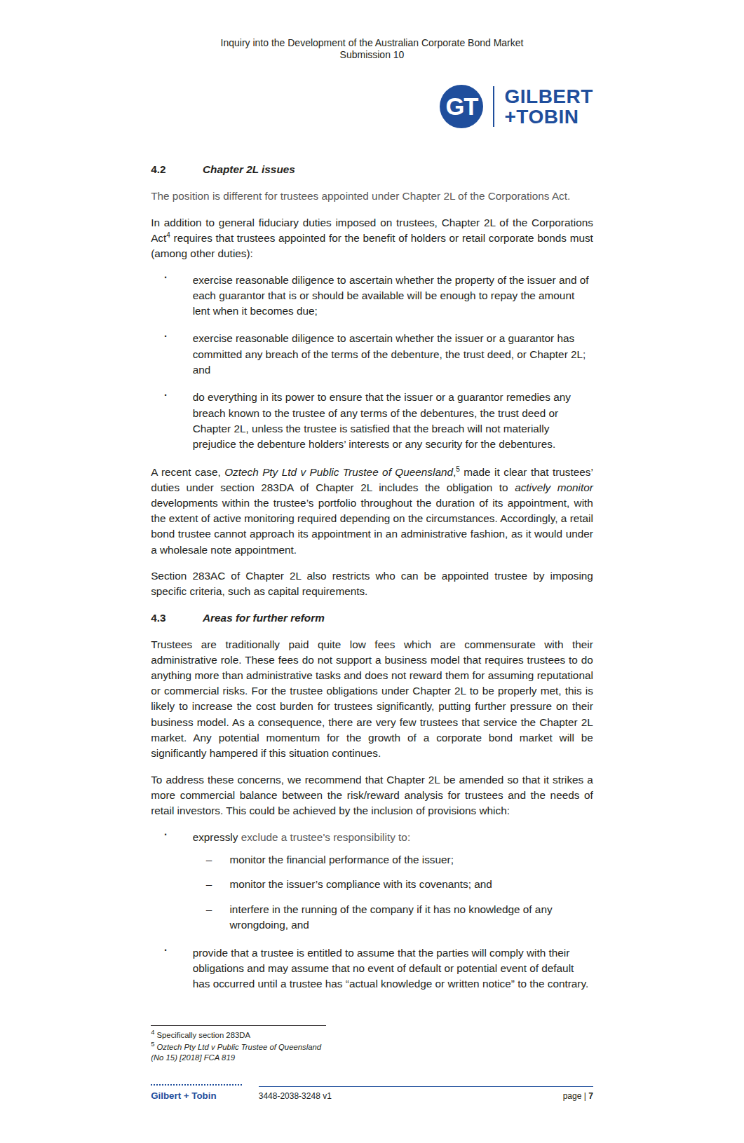Inquiry into the Development of the Australian Corporate Bond Market
Submission 10
GT
GILBERT +TOBIN
4.2
Chapter 2L issues
The position is different for trustees appointed under Chapter 2L of the Corporations Act.
In addition to general fiduciary duties imposed on trustees, Chapter 2L of the Corporations Act4 requires that trustees appointed for the benefit of holders or retail corporate bonds must (among other duties):
exercise reasonable diligence to ascertain whether the property of the issuer and of each guarantor that is or should be available will be enough to repay the amount lent when it becomes due;
exercise reasonable diligence to ascertain whether the issuer or a guarantor has committed any breach of the terms of the debenture, the trust deed, or Chapter 2L; and
do everything in its power to ensure that the issuer or a guarantor remedies any breach known to the trustee of any terms of the debentures, the trust deed or Chapter 2L, unless the trustee is satisfied that the breach will not materially prejudice the debenture holders’ interests or any security for the debentures.
A recent case, Oztech Pty Ltd v Public Trustee of Queensland,5 made it clear that trustees’ duties under section 283DA of Chapter 2L includes the obligation to actively monitor developments within the trustee’s portfolio throughout the duration of its appointment, with the extent of active monitoring required depending on the circumstances. Accordingly, a retail bond trustee cannot approach its appointment in an administrative fashion, as it would under a wholesale note appointment.
Section 283AC of Chapter 2L also restricts who can be appointed trustee by imposing specific criteria, such as capital requirements.
4.3
Areas for further reform
Trustees are traditionally paid quite low fees which are commensurate with their administrative role. These fees do not support a business model that requires trustees to do anything more than administrative tasks and does not reward them for assuming reputational or commercial risks. For the trustee obligations under Chapter 2L to be properly met, this is likely to increase the cost burden for trustees significantly, putting further pressure on their business model. As a consequence, there are very few trustees that service the Chapter 2L market. Any potential momentum for the growth of a corporate bond market will be significantly hampered if this situation continues.
To address these concerns, we recommend that Chapter 2L be amended so that it strikes a more commercial balance between the risk/reward analysis for trustees and the needs of retail investors. This could be achieved by the inclusion of provisions which:
expressly exclude a trustee's responsibility to:
monitor the financial performance of the issuer;
monitor the issuer’s compliance with its covenants; and
interfere in the running of the company if it has no knowledge of any wrongdoing, and
provide that a trustee is entitled to assume that the parties will comply with their obligations and may assume that no event of default or potential event of default has occurred until a trustee has “actual knowledge or written notice” to the contrary.
4 Specifically section 283DA
5 Oztech Pty Ltd v Public Trustee of Queensland (No 15) [2018] FCA 819
Gilbert + Tobin
3448-2038-3248 v1
page | 7